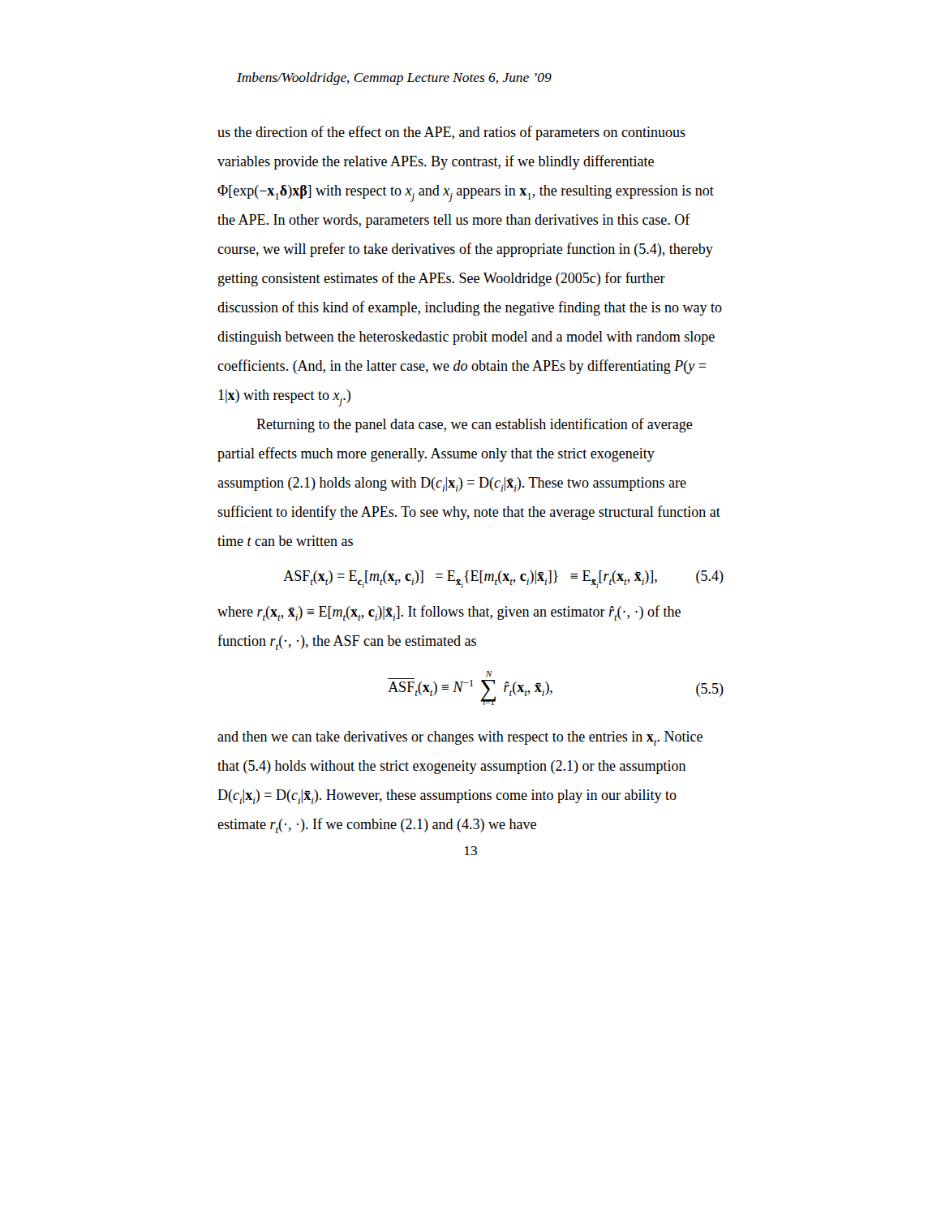Imbens/Wooldridge, Cemmap Lecture Notes 6, June ’09
us the direction of the effect on the APE, and ratios of parameters on continuous variables provide the relative APEs. By contrast, if we blindly differentiate Φ[exp(−x1δ)xβ] with respect to xj and xj appears in x1, the resulting expression is not the APE. In other words, parameters tell us more than derivatives in this case. Of course, we will prefer to take derivatives of the appropriate function in (5.4), thereby getting consistent estimates of the APEs. See Wooldridge (2005c) for further discussion of this kind of example, including the negative finding that the is no way to distinguish between the heteroskedastic probit model and a model with random slope coefficients. (And, in the latter case, we do obtain the APEs by differentiating P(y = 1|x) with respect to xj.)
Returning to the panel data case, we can establish identification of average partial effects much more generally. Assume only that the strict exogeneity assumption (2.1) holds along with D(ci|xi) = D(ci|x̄i). These two assumptions are sufficient to identify the APEs. To see why, note that the average structural function at time t can be written as
ASFt(xt) = Eci[mt(xt, ci)] = Ex̄i{E[mt(xt, ci)|x̄i]} ≡ Ex̄i[rt(xt, x̄i)], (5.4)
where rt(xt, x̄i) ≡ E[mt(xt, ci)|x̄i]. It follows that, given an estimator r̂t(·, ·) of the function rt(·, ·), the ASF can be estimated as
ASFt(xt) ≡ N−1 N∑i=1 r̂t(xt, x̄i), (5.5)
and then we can take derivatives or changes with respect to the entries in xt. Notice that (5.4) holds without the strict exogeneity assumption (2.1) or the assumption D(ci|xi) = D(ci|x̄i). However, these assumptions come into play in our ability to estimate rt(·, ·). If we combine (2.1) and (4.3) we have
13